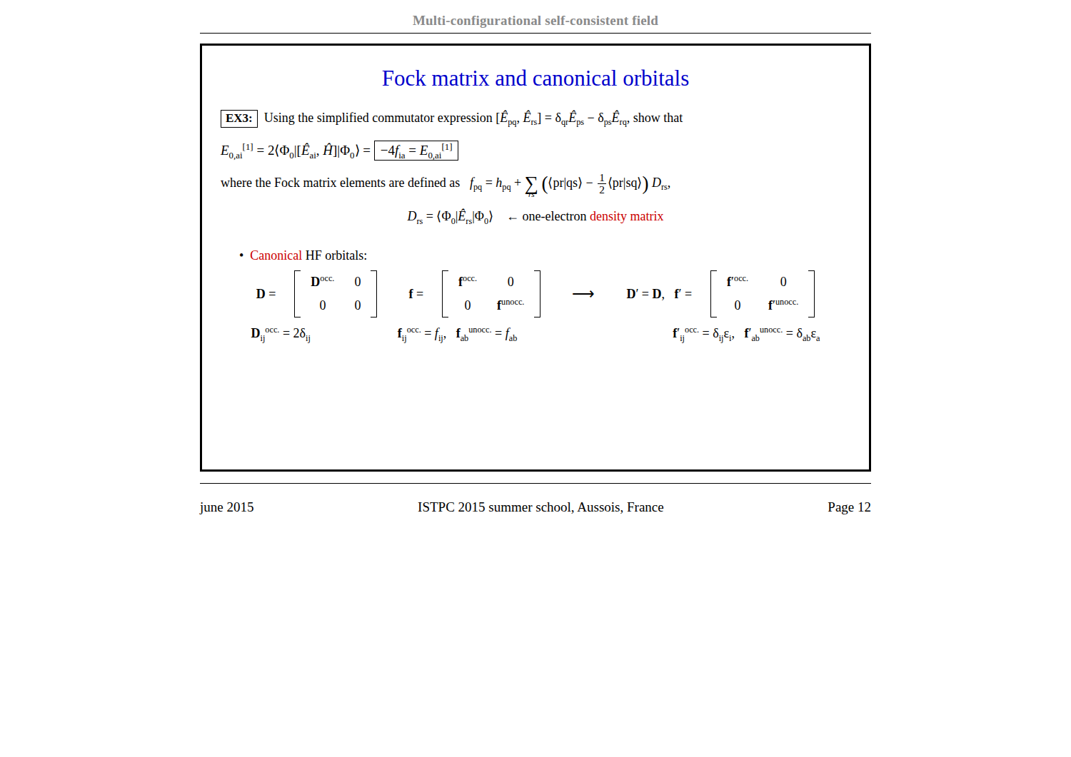Multi-configurational self-consistent field
Fock matrix and canonical orbitals
EX3: Using the simplified commutator expression [Êpq, Êrs] = δqrÊps − δpsÊrq, show that
E0,ai[1] = 2⟨Φ0|[Êai, Ĥ]|Φ0⟩ = −4fia = E0,ai[1]
where the Fock matrix elements are defined as fpq = hpq + ∑rs (⟨pr|qs⟩ − 12⟨pr|sq⟩) Drs,
Drs = ⟨Φ0|Êrs|Φ0⟩ ← one-electron density matrix
• Canonical HF orbitals:
D =
| D occ. | 0 |
| 0 | 0 |
f =
| f occ. | 0 |
| 0 | f unocc. |
⟶ D′ = D, f′ =
| f ′ occ. | 0 |
| 0 | f ′ unocc. |
Dijocc. = 2δij
fijocc. = fij, fabunocc. = fab
f′ijocc. = δijεi, f′abunocc. = δabεa
june 2015
ISTPC 2015 summer school, Aussois, France
Page 12